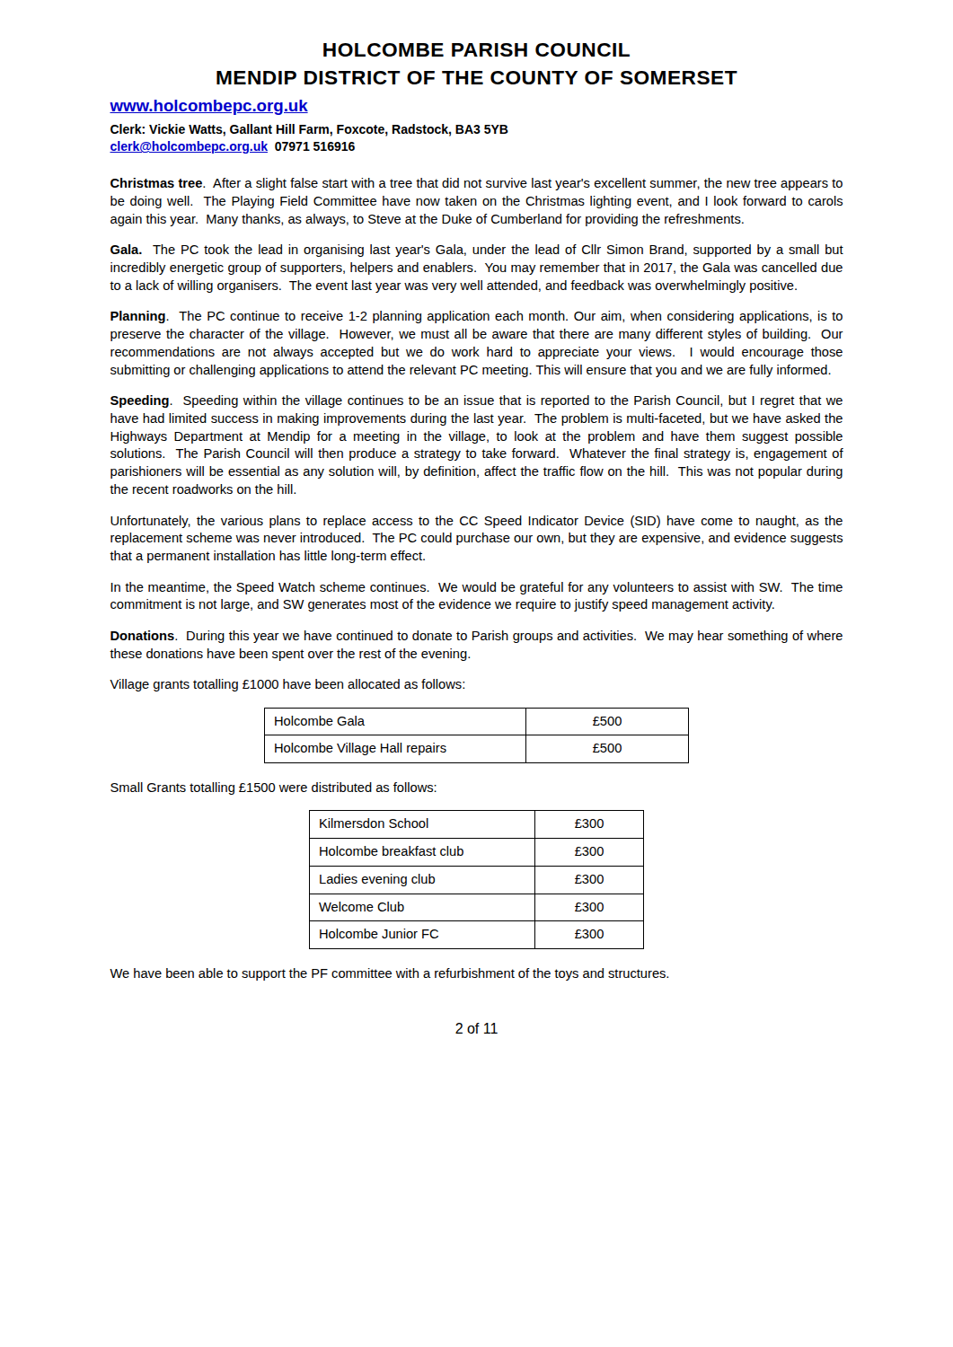HOLCOMBE PARISH COUNCIL
MENDIP DISTRICT OF THE COUNTY OF SOMERSET
www.holcombepc.org.uk
Clerk: Vickie Watts, Gallant Hill Farm, Foxcote, Radstock, BA3 5YB
clerk@holcombepc.org.uk 07971 516916
Christmas tree. After a slight false start with a tree that did not survive last year's excellent summer, the new tree appears to be doing well. The Playing Field Committee have now taken on the Christmas lighting event, and I look forward to carols again this year. Many thanks, as always, to Steve at the Duke of Cumberland for providing the refreshments.
Gala. The PC took the lead in organising last year's Gala, under the lead of Cllr Simon Brand, supported by a small but incredibly energetic group of supporters, helpers and enablers. You may remember that in 2017, the Gala was cancelled due to a lack of willing organisers. The event last year was very well attended, and feedback was overwhelmingly positive.
Planning. The PC continue to receive 1-2 planning application each month. Our aim, when considering applications, is to preserve the character of the village. However, we must all be aware that there are many different styles of building. Our recommendations are not always accepted but we do work hard to appreciate your views. I would encourage those submitting or challenging applications to attend the relevant PC meeting. This will ensure that you and we are fully informed.
Speeding. Speeding within the village continues to be an issue that is reported to the Parish Council, but I regret that we have had limited success in making improvements during the last year. The problem is multi-faceted, but we have asked the Highways Department at Mendip for a meeting in the village, to look at the problem and have them suggest possible solutions. The Parish Council will then produce a strategy to take forward. Whatever the final strategy is, engagement of parishioners will be essential as any solution will, by definition, affect the traffic flow on the hill. This was not popular during the recent roadworks on the hill.
Unfortunately, the various plans to replace access to the CC Speed Indicator Device (SID) have come to naught, as the replacement scheme was never introduced. The PC could purchase our own, but they are expensive, and evidence suggests that a permanent installation has little long-term effect.
In the meantime, the Speed Watch scheme continues. We would be grateful for any volunteers to assist with SW. The time commitment is not large, and SW generates most of the evidence we require to justify speed management activity.
Donations. During this year we have continued to donate to Parish groups and activities. We may hear something of where these donations have been spent over the rest of the evening.
Village grants totalling £1000 have been allocated as follows:
| Holcombe Gala | £500 |
| Holcombe Village Hall repairs | £500 |
Small Grants totalling £1500 were distributed as follows:
| Kilmersdon School | £300 |
| Holcombe breakfast club | £300 |
| Ladies evening club | £300 |
| Welcome Club | £300 |
| Holcombe Junior FC | £300 |
We have been able to support the PF committee with a refurbishment of the toys and structures.
2 of 11